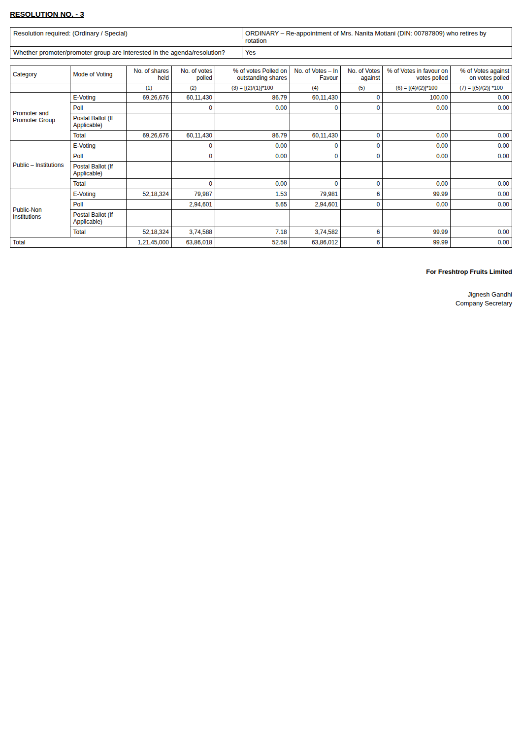RESOLUTION NO. - 3
Resolution required: (Ordinary / Special)
ORDINARY – Re-appointment of Mrs. Nanita Motiani (DIN: 00787809) who retires by rotation
Whether promoter/promoter group are interested in the agenda/resolution?
Yes
| Category | Mode of Voting | No. of shares held | No. of votes polled | % of votes Polled on outstanding shares | No. of Votes – In Favour | No. of Votes against | % of Votes in favour on votes polled | % of Votes against on votes polled |
| --- | --- | --- | --- | --- | --- | --- | --- | --- |
| | | (1) | (2) | (3) = [(2)/(1)]*100 | (4) | (5) | (6) = [(4)/(2)]*100 | (7) = [(5)/(2)] *100 |
| Promoter and Promoter Group | E-Voting | 69,26,676 | 60,11,430 | 86.79 | 60,11,430 | 0 | 100.00 | 0.00 |
| Poll | | 0 | 0.00 | 0 | 0 | 0.00 | 0.00 |
| Postal Ballot (If Applicable) | | | | | | | |
| Total | 69,26,676 | 60,11,430 | 86.79 | 60,11,430 | 0 | 0.00 | 0.00 |
| Public – Institutions | E-Voting | | 0 | 0.00 | 0 | 0 | 0.00 | 0.00 |
| Poll | | 0 | 0.00 | 0 | 0 | 0.00 | 0.00 |
| Postal Ballot (If Applicable) | | | | | | | |
| Total | | 0 | 0.00 | 0 | 0 | 0.00 | 0.00 |
| Public-Non Institutions | E-Voting | 52,18,324 | 79,987 | 1.53 | 79,981 | 6 | 99.99 | 0.00 |
| Poll | | 2,94,601 | 5.65 | 2,94,601 | 0 | 0.00 | 0.00 |
| Postal Ballot (If Applicable) | | | | | | | |
| Total | 52,18,324 | 3,74,588 | 7.18 | 3,74,582 | 6 | 99.99 | 0.00 |
| Total | 1,21,45,000 | 63,86,018 | 52.58 | 63,86,012 | 6 | 99.99 | 0.00 |
For Freshtrop Fruits Limited
Jignesh Gandhi
Company Secretary